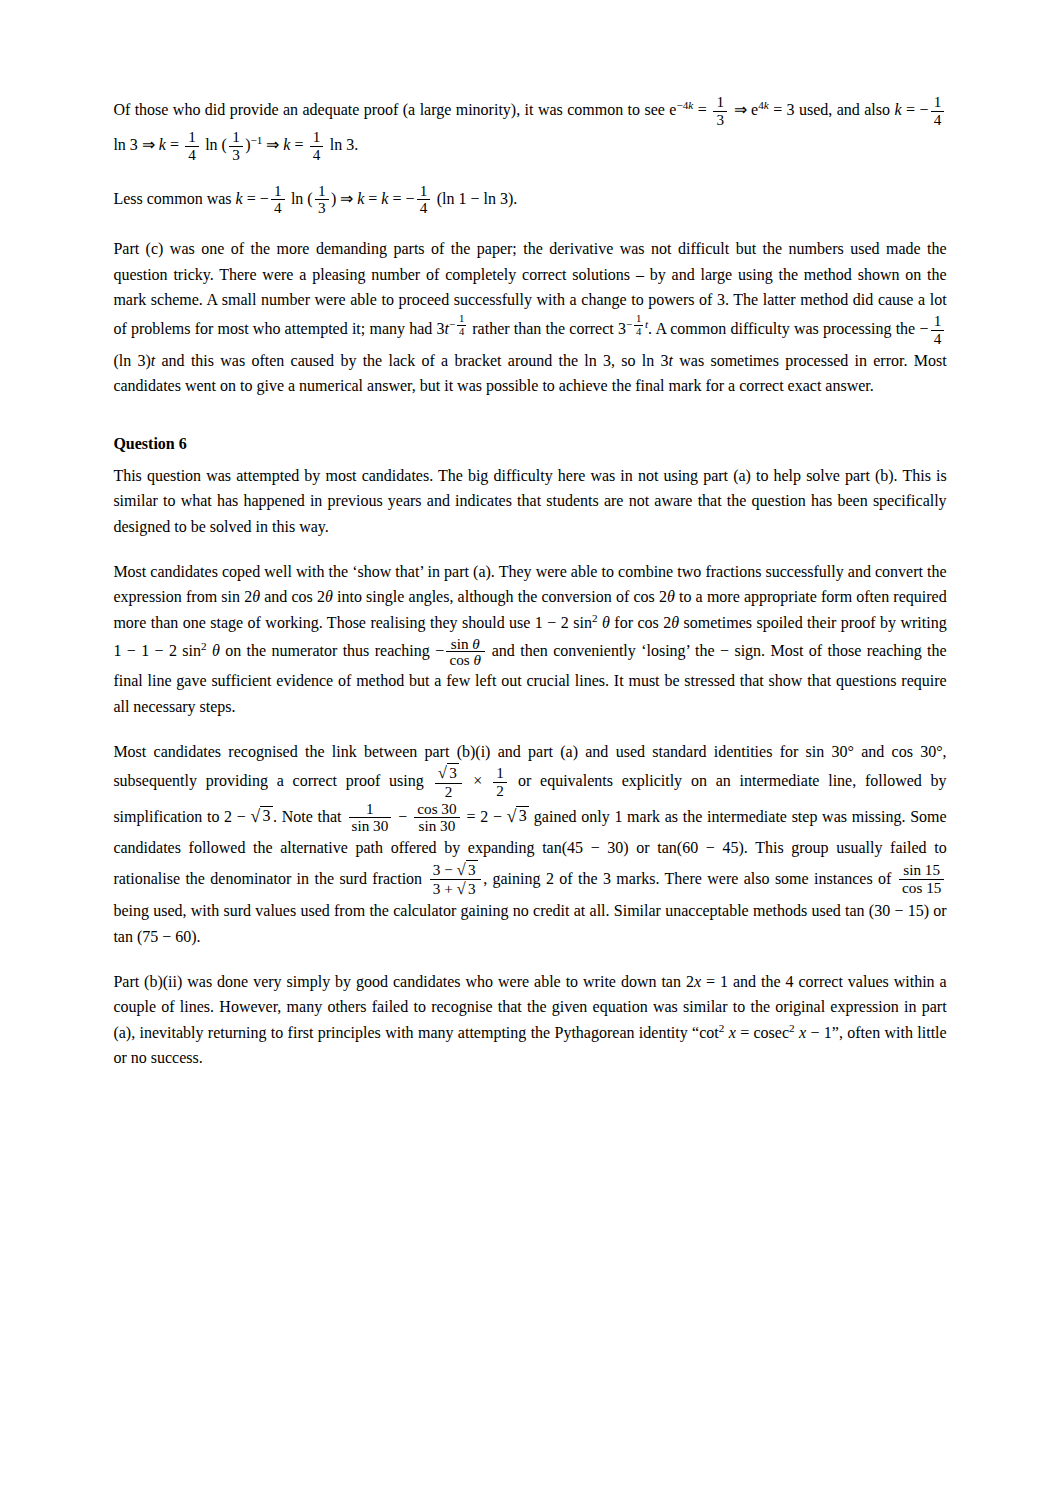Of those who did provide an adequate proof (a large minority), it was common to see e−4k = 13 ⇒ e4k = 3 used, and also k = −14 ln 3 ⇒ k = 14 ln (13)−1 ⇒ k = 14 ln 3.
Less common was k = −14 ln (13) ⇒ k = k = −14 (ln 1 − ln 3).
Part (c) was one of the more demanding parts of the paper; the derivative was not difficult but the numbers used made the question tricky. There were a pleasing number of completely correct solutions – by and large using the method shown on the mark scheme. A small number were able to proceed successfully with a change to powers of 3. The latter method did cause a lot of problems for most who attempted it; many had 3t−14 rather than the correct 3−14 t. A common difficulty was processing the −14 (ln 3)t and this was often caused by the lack of a bracket around the ln 3, so ln 3t was sometimes processed in error. Most candidates went on to give a numerical answer, but it was possible to achieve the final mark for a correct exact answer.
Question 6
This question was attempted by most candidates. The big difficulty here was in not using part (a) to help solve part (b). This is similar to what has happened in previous years and indicates that students are not aware that the question has been specifically designed to be solved in this way.
Most candidates coped well with the ‘show that’ in part (a). They were able to combine two fractions successfully and convert the expression from sin 2θ and cos 2θ into single angles, although the conversion of cos 2θ to a more appropriate form often required more than one stage of working. Those realising they should use 1 − 2 sin2 θ for cos 2θ sometimes spoiled their proof by writing 1 − 1 − 2 sin2 θ on the numerator thus reaching −sin θ cos θ and then conveniently ‘losing’ the − sign. Most of those reaching the final line gave sufficient evidence of method but a few left out crucial lines. It must be stressed that show that questions require all necessary steps.
Most candidates recognised the link between part (b)(i) and part (a) and used standard identities for sin 30° and cos 30°, subsequently providing a correct proof using √32 × 12 or equivalents explicitly on an intermediate line, followed by simplification to 2 − √3. Note that 1 sin 30 − cos 30 sin 30 = 2 − √3 gained only 1 mark as the intermediate step was missing. Some candidates followed the alternative path offered by expanding tan(45 − 30) or tan(60 − 45). This group usually failed to rationalise the denominator in the surd fraction 3 − √33 + √3, gaining 2 of the 3 marks. There were also some instances of sin 15 cos 15 being used, with surd values used from the calculator gaining no credit at all. Similar unacceptable methods used tan (30 − 15) or tan (75 − 60).
Part (b)(ii) was done very simply by good candidates who were able to write down tan 2x = 1 and the 4 correct values within a couple of lines. However, many others failed to recognise that the given equation was similar to the original expression in part (a), inevitably returning to first principles with many attempting the Pythagorean identity “cot2 x = cosec2 x − 1”, often with little or no success.